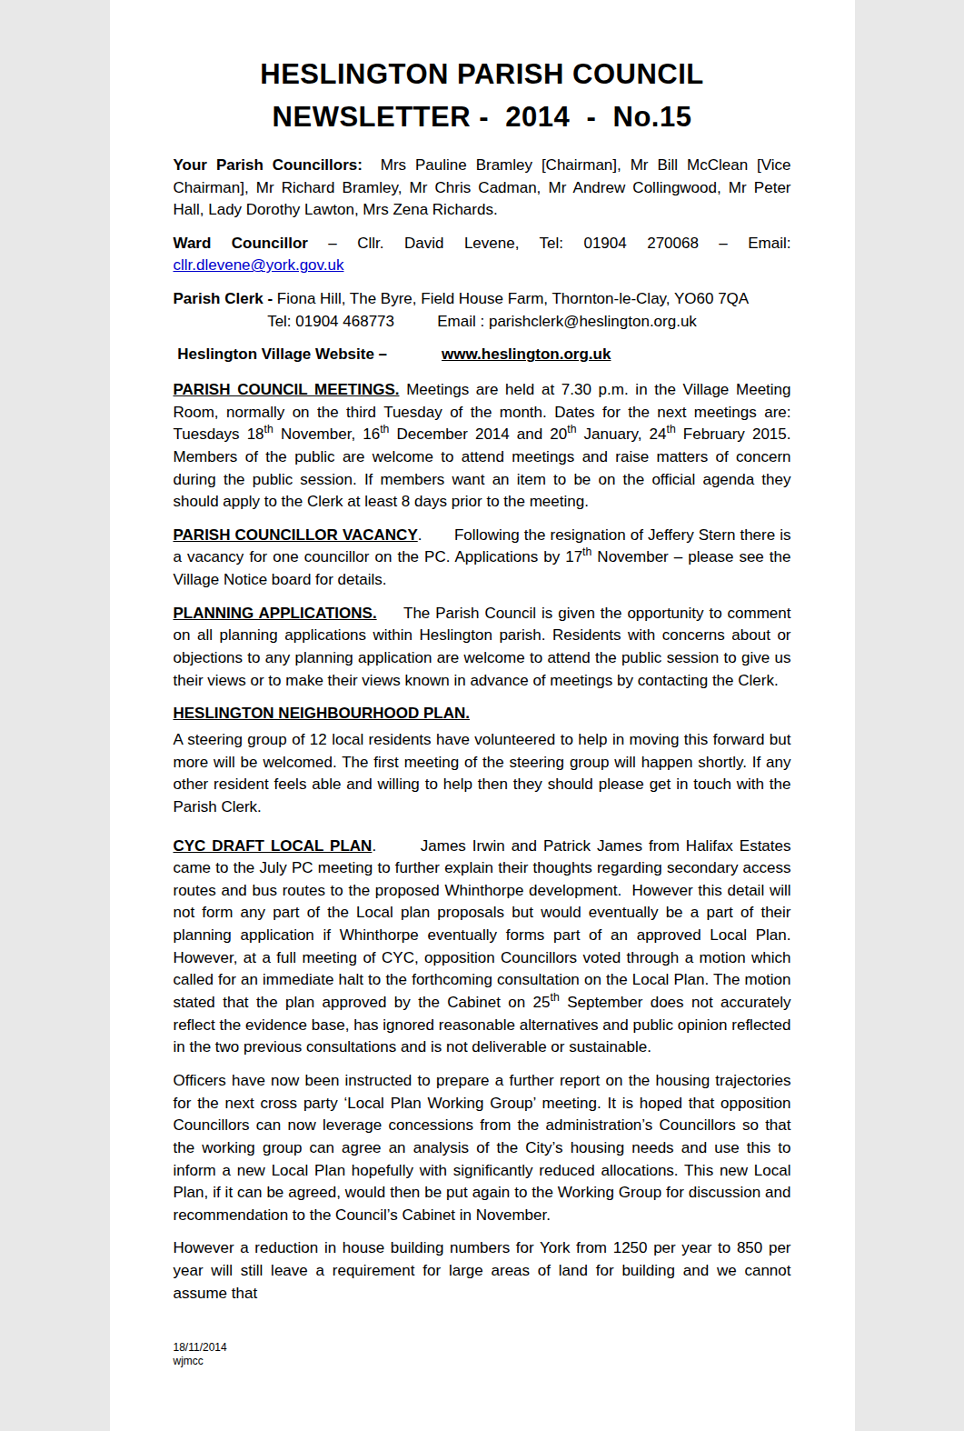HESLINGTON PARISH COUNCIL
NEWSLETTER - 2014 - No.15
Your Parish Councillors: Mrs Pauline Bramley [Chairman], Mr Bill McClean [Vice Chairman], Mr Richard Bramley, Mr Chris Cadman, Mr Andrew Collingwood, Mr Peter Hall, Lady Dorothy Lawton, Mrs Zena Richards.
Ward Councillor – Cllr. David Levene, Tel: 01904 270068 – Email: cllr.dlevene@york.gov.uk
Parish Clerk - Fiona Hill, The Byre, Field House Farm, Thornton-le-Clay, YO60 7QA Tel: 01904 468773 Email : parishclerk@heslington.org.uk
Heslington Village Website –www.heslington.org.uk
PARISH COUNCIL MEETINGS. Meetings are held at 7.30 p.m. in the Village Meeting Room, normally on the third Tuesday of the month. Dates for the next meetings are: Tuesdays 18th November, 16th December 2014 and 20th January, 24th February 2015. Members of the public are welcome to attend meetings and raise matters of concern during the public session. If members want an item to be on the official agenda they should apply to the Clerk at least 8 days prior to the meeting.
PARISH COUNCILLOR VACANCY. Following the resignation of Jeffery Stern there is a vacancy for one councillor on the PC. Applications by 17th November – please see the Village Notice board for details.
PLANNING APPLICATIONS. The Parish Council is given the opportunity to comment on all planning applications within Heslington parish. Residents with concerns about or objections to any planning application are welcome to attend the public session to give us their views or to make their views known in advance of meetings by contacting the Clerk.
HESLINGTON NEIGHBOURHOOD PLAN.
A steering group of 12 local residents have volunteered to help in moving this forward but more will be welcomed. The first meeting of the steering group will happen shortly. If any other resident feels able and willing to help then they should please get in touch with the Parish Clerk.
CYC DRAFT LOCAL PLAN. James Irwin and Patrick James from Halifax Estates came to the July PC meeting to further explain their thoughts regarding secondary access routes and bus routes to the proposed Whinthorpe development. However this detail will not form any part of the Local plan proposals but would eventually be a part of their planning application if Whinthorpe eventually forms part of an approved Local Plan. However, at a full meeting of CYC, opposition Councillors voted through a motion which called for an immediate halt to the forthcoming consultation on the Local Plan. The motion stated that the plan approved by the Cabinet on 25th September does not accurately reflect the evidence base, has ignored reasonable alternatives and public opinion reflected in the two previous consultations and is not deliverable or sustainable.
Officers have now been instructed to prepare a further report on the housing trajectories for the next cross party ‘Local Plan Working Group’ meeting. It is hoped that opposition Councillors can now leverage concessions from the administration’s Councillors so that the working group can agree an analysis of the City’s housing needs and use this to inform a new Local Plan hopefully with significantly reduced allocations. This new Local Plan, if it can be agreed, would then be put again to the Working Group for discussion and recommendation to the Council’s Cabinet in November.
However a reduction in house building numbers for York from 1250 per year to 850 per year will still leave a requirement for large areas of land for building and we cannot assume that
18/11/2014
wjmcc